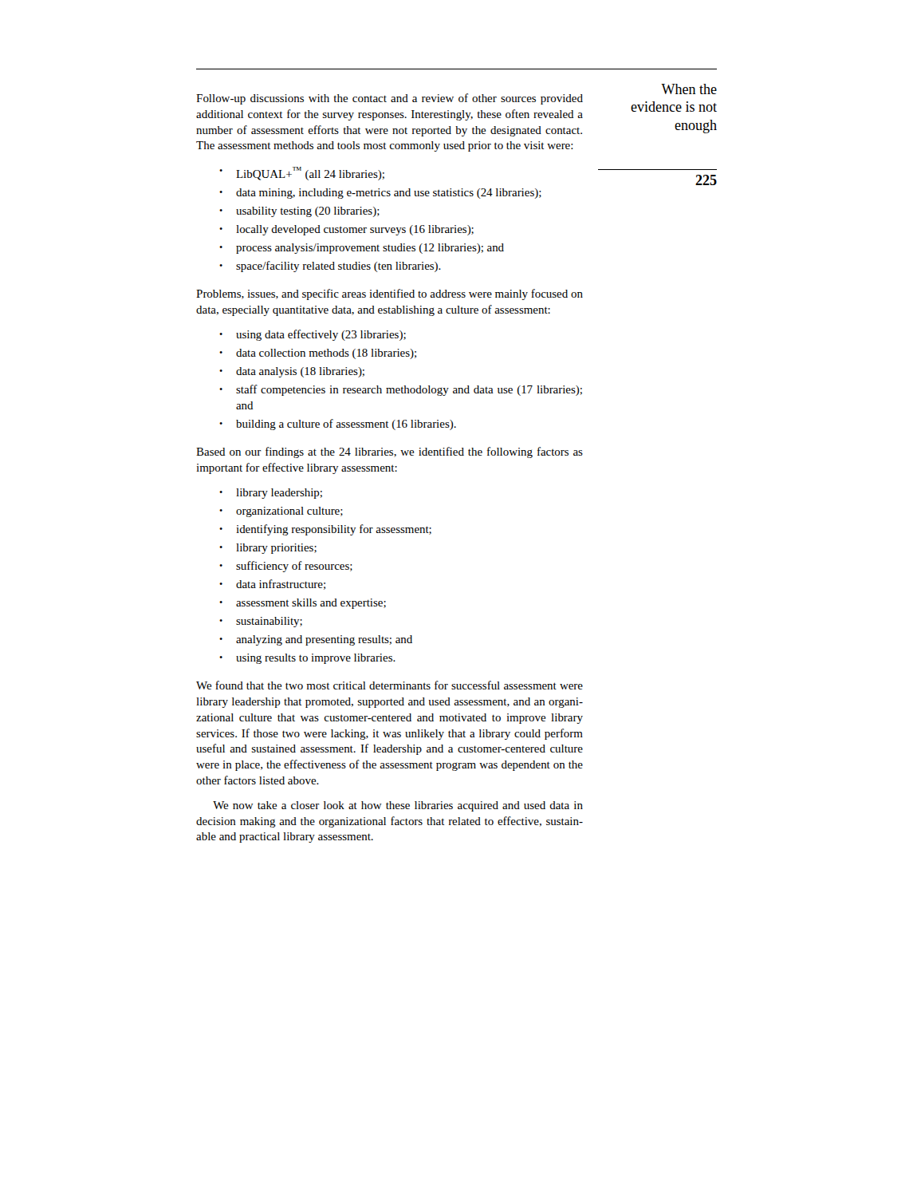When the
evidence is not
enough
225
Follow-up discussions with the contact and a review of other sources provided additional context for the survey responses. Interestingly, these often revealed a number of assessment efforts that were not reported by the designated contact. The assessment methods and tools most commonly used prior to the visit were:
LibQUAL+™ (all 24 libraries);
data mining, including e-metrics and use statistics (24 libraries);
usability testing (20 libraries);
locally developed customer surveys (16 libraries);
process analysis/improvement studies (12 libraries); and
space/facility related studies (ten libraries).
Problems, issues, and specific areas identified to address were mainly focused on data, especially quantitative data, and establishing a culture of assessment:
using data effectively (23 libraries);
data collection methods (18 libraries);
data analysis (18 libraries);
staff competencies in research methodology and data use (17 libraries); and
building a culture of assessment (16 libraries).
Based on our findings at the 24 libraries, we identified the following factors as important for effective library assessment:
library leadership;
organizational culture;
identifying responsibility for assessment;
library priorities;
sufficiency of resources;
data infrastructure;
assessment skills and expertise;
sustainability;
analyzing and presenting results; and
using results to improve libraries.
We found that the two most critical determinants for successful assessment were library leadership that promoted, supported and used assessment, and an organizational culture that was customer-centered and motivated to improve library services. If those two were lacking, it was unlikely that a library could perform useful and sustained assessment. If leadership and a customer-centered culture were in place, the effectiveness of the assessment program was dependent on the other factors listed above.
We now take a closer look at how these libraries acquired and used data in decision making and the organizational factors that related to effective, sustainable and practical library assessment.